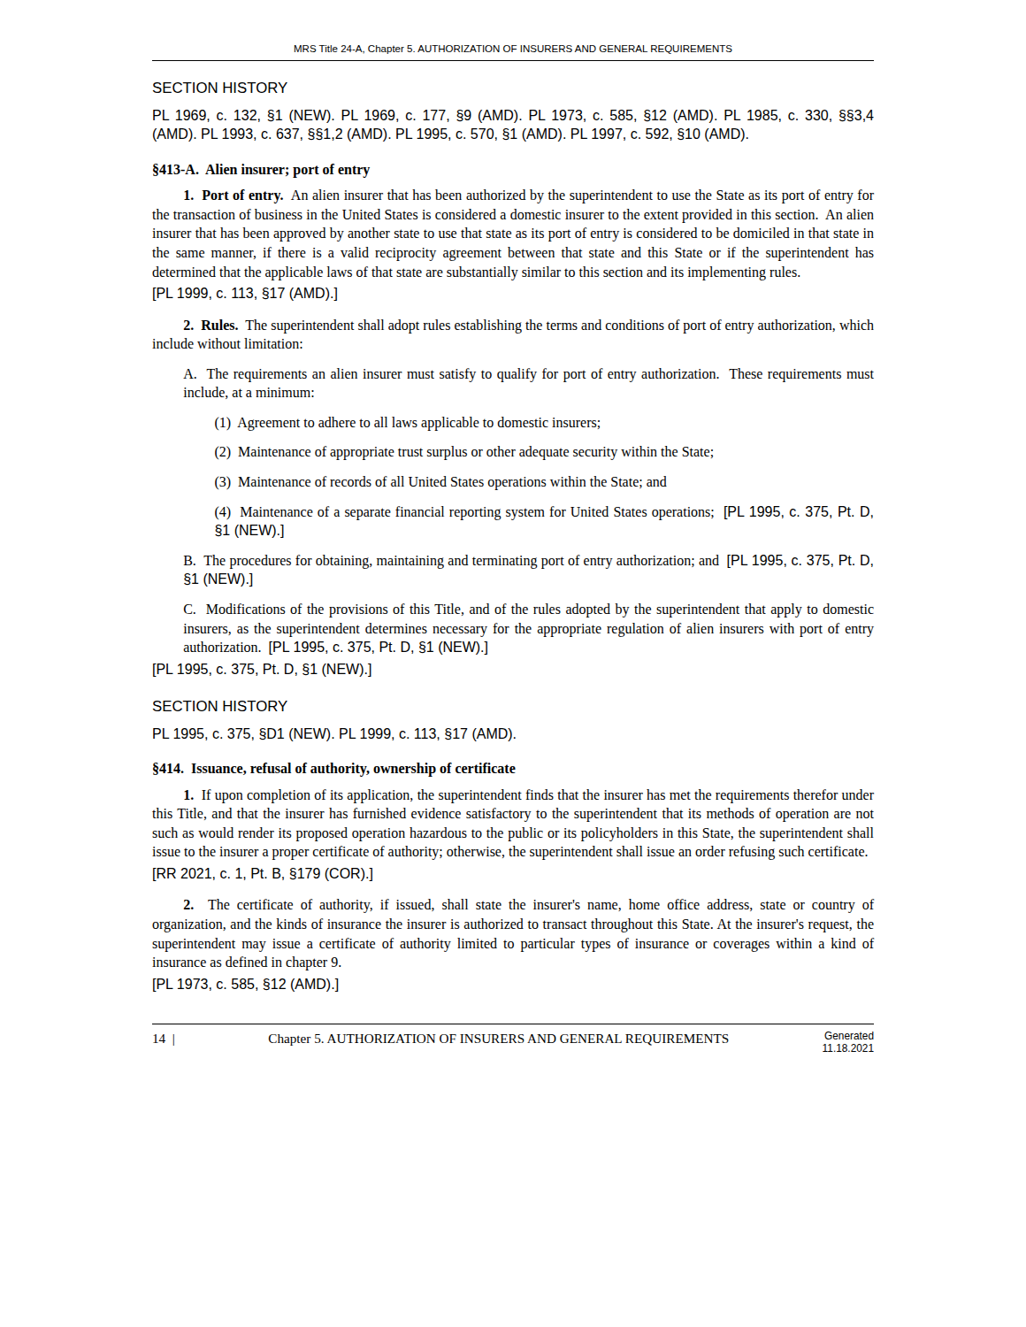MRS Title 24-A, Chapter 5. AUTHORIZATION OF INSURERS AND GENERAL REQUIREMENTS
SECTION HISTORY
PL 1969, c. 132, §1 (NEW). PL 1969, c. 177, §9 (AMD). PL 1973, c. 585, §12 (AMD). PL 1985, c. 330, §§3,4 (AMD). PL 1993, c. 637, §§1,2 (AMD). PL 1995, c. 570, §1 (AMD). PL 1997, c. 592, §10 (AMD).
§413-A. Alien insurer; port of entry
1. Port of entry. An alien insurer that has been authorized by the superintendent to use the State as its port of entry for the transaction of business in the United States is considered a domestic insurer to the extent provided in this section. An alien insurer that has been approved by another state to use that state as its port of entry is considered to be domiciled in that state in the same manner, if there is a valid reciprocity agreement between that state and this State or if the superintendent has determined that the applicable laws of that state are substantially similar to this section and its implementing rules.
[PL 1999, c. 113, §17 (AMD).]
2. Rules. The superintendent shall adopt rules establishing the terms and conditions of port of entry authorization, which include without limitation:
A. The requirements an alien insurer must satisfy to qualify for port of entry authorization. These requirements must include, at a minimum:
(1) Agreement to adhere to all laws applicable to domestic insurers;
(2) Maintenance of appropriate trust surplus or other adequate security within the State;
(3) Maintenance of records of all United States operations within the State; and
(4) Maintenance of a separate financial reporting system for United States operations; [PL 1995, c. 375, Pt. D, §1 (NEW).]
B. The procedures for obtaining, maintaining and terminating port of entry authorization; and [PL 1995, c. 375, Pt. D, §1 (NEW).]
C. Modifications of the provisions of this Title, and of the rules adopted by the superintendent that apply to domestic insurers, as the superintendent determines necessary for the appropriate regulation of alien insurers with port of entry authorization. [PL 1995, c. 375, Pt. D, §1 (NEW).]
[PL 1995, c. 375, Pt. D, §1 (NEW).]
SECTION HISTORY
PL 1995, c. 375, §D1 (NEW). PL 1999, c. 113, §17 (AMD).
§414. Issuance, refusal of authority, ownership of certificate
1. If upon completion of its application, the superintendent finds that the insurer has met the requirements therefor under this Title, and that the insurer has furnished evidence satisfactory to the superintendent that its methods of operation are not such as would render its proposed operation hazardous to the public or its policyholders in this State, the superintendent shall issue to the insurer a proper certificate of authority; otherwise, the superintendent shall issue an order refusing such certificate.
[RR 2021, c. 1, Pt. B, §179 (COR).]
2. The certificate of authority, if issued, shall state the insurer's name, home office address, state or country of organization, and the kinds of insurance the insurer is authorized to transact throughout this State. At the insurer's request, the superintendent may issue a certificate of authority limited to particular types of insurance or coverages within a kind of insurance as defined in chapter 9.
[PL 1973, c. 585, §12 (AMD).]
14 |
Chapter 5. AUTHORIZATION OF INSURERS AND GENERAL REQUIREMENTS
Generated
11.18.2021